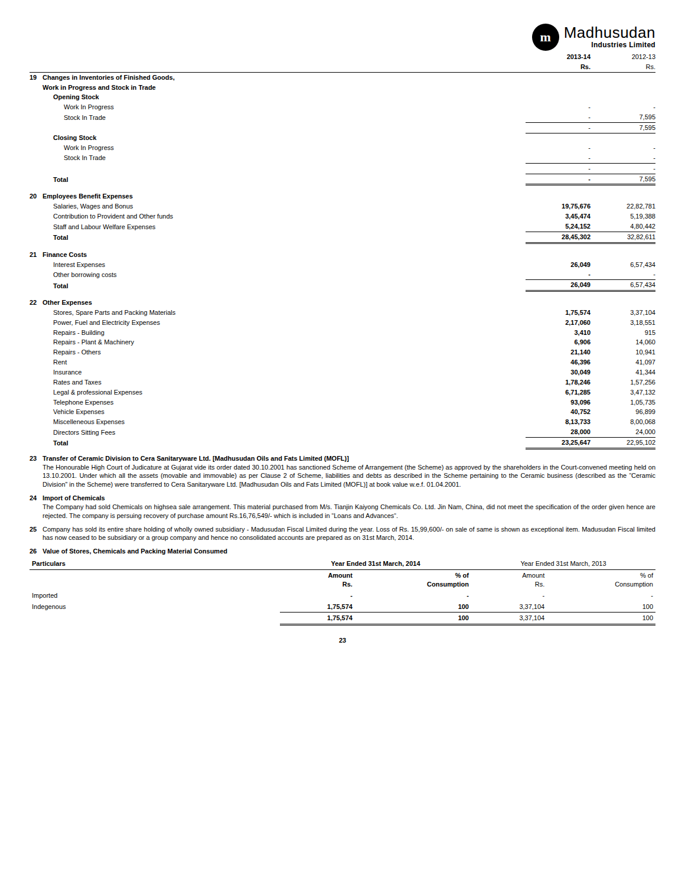m
Madhusudan
Industries Limited
| | | 2013-14 | 2012-13 |
| | | Rs. | Rs. |
| 19 | Changes in Inventories of Finished Goods, | | |
| | Work in Progress and Stock in Trade | | |
| | Opening Stock | | |
| | Work In Progress | - | - |
| | Stock In Trade | - | 7,595 |
| | | - | 7,595 |
| | Closing Stock | | |
| | Work In Progress | - | - |
| | Stock In Trade | - | - |
| | | - | - |
| | Total | - | 7,595 |
| 20 | Employees Benefit Expenses | | |
| | Salaries, Wages and Bonus | 19,75,676 | 22,82,781 |
| | Contribution to Provident and Other funds | 3,45,474 | 5,19,388 |
| | Staff and Labour Welfare Expenses | 5,24,152 | 4,80,442 |
| | Total | 28,45,302 | 32,82,611 |
| 21 | Finance Costs | | |
| | Interest Expenses | 26,049 | 6,57,434 |
| | Other borrowing costs | - | - |
| | Total | 26,049 | 6,57,434 |
| 22 | Other Expenses | | |
| | Stores, Spare Parts and Packing Materials | 1,75,574 | 3,37,104 |
| | Power, Fuel and Electricity Expenses | 2,17,060 | 3,18,551 |
| | Repairs - Building | 3,410 | 915 |
| | Repairs - Plant & Machinery | 6,906 | 14,060 |
| | Repairs - Others | 21,140 | 10,941 |
| | Rent | 46,396 | 41,097 |
| | Insurance | 30,049 | 41,344 |
| | Rates and Taxes | 1,78,246 | 1,57,256 |
| | Legal & professional Expenses | 6,71,285 | 3,47,132 |
| | Telephone Expenses | 93,096 | 1,05,735 |
| | Vehicle Expenses | 40,752 | 96,899 |
| | Miscelleneous Expenses | 8,13,733 | 8,00,068 |
| | Directors Sitting Fees | 28,000 | 24,000 |
| | Total | 23,25,647 | 22,95,102 |
23
Transfer of Ceramic Division to Cera Sanitaryware Ltd. [Madhusudan Oils and Fats Limited (MOFL)]
The Honourable High Court of Judicature at Gujarat vide its order dated 30.10.2001 has sanctioned Scheme of Arrangement (the Scheme) as approved by the shareholders in the Court-convened meeting held on 13.10.2001. Under which all the assets (movable and immovable) as per Clause 2 of Scheme, liabilities and debts as described in the Scheme pertaining to the Ceramic business (described as the “Ceramic Division” in the Scheme) were transferred to Cera Sanitaryware Ltd. [Madhusudan Oils and Fats Limited (MOFL)] at book value w.e.f. 01.04.2001.
24
Import of Chemicals
The Company had sold Chemicals on highsea sale arrangement. This material purchased from M/s. Tianjin Kaiyong Chemicals Co. Ltd. Jin Nam, China, did not meet the specification of the order given hence are rejected. The company is persuing recovery of purchase amount Rs.16,76,549/- which is included in “Loans and Advances“.
25
Company has sold its entire share holding of wholly owned subsidiary - Madusudan Fiscal Limited during the year. Loss of Rs. 15,99,600/- on sale of same is shown as exceptional item. Madusudan Fiscal limited has now ceased to be subsidiary or a group company and hence no consolidated accounts are prepared as on 31st March, 2014.
26
Value of Stores, Chemicals and Packing Material Consumed
| Particulars | Year Ended 31st March, 2014 | Year Ended 31st March, 2013 |
| | Amount Rs. | % of Consumption | Amount Rs. | % of Consumption |
| Imported | - | - | - | - |
| Indegenous | 1,75,574 | 100 | 3,37,104 | 100 |
| | 1,75,574 | 100 | 3,37,104 | 100 |
23